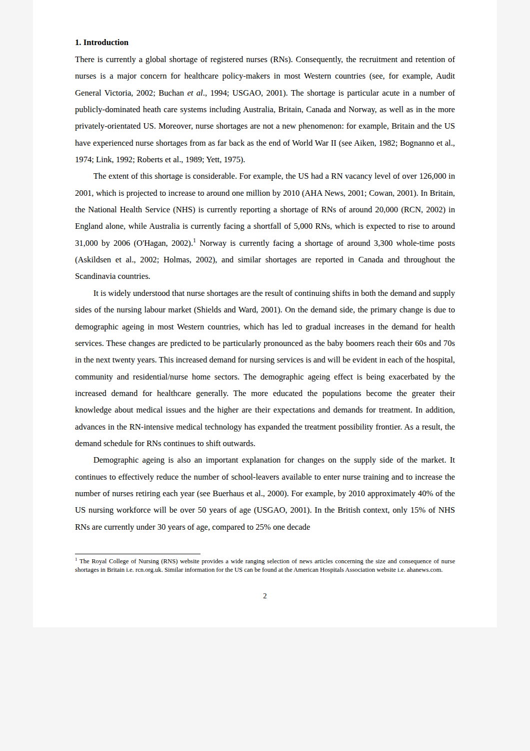1. Introduction
There is currently a global shortage of registered nurses (RNs). Consequently, the recruitment and retention of nurses is a major concern for healthcare policy-makers in most Western countries (see, for example, Audit General Victoria, 2002; Buchan et al., 1994; USGAO, 2001). The shortage is particular acute in a number of publicly-dominated heath care systems including Australia, Britain, Canada and Norway, as well as in the more privately-orientated US. Moreover, nurse shortages are not a new phenomenon: for example, Britain and the US have experienced nurse shortages from as far back as the end of World War II (see Aiken, 1982; Bognanno et al., 1974; Link, 1992; Roberts et al., 1989; Yett, 1975).
The extent of this shortage is considerable. For example, the US had a RN vacancy level of over 126,000 in 2001, which is projected to increase to around one million by 2010 (AHA News, 2001; Cowan, 2001). In Britain, the National Health Service (NHS) is currently reporting a shortage of RNs of around 20,000 (RCN, 2002) in England alone, while Australia is currently facing a shortfall of 5,000 RNs, which is expected to rise to around 31,000 by 2006 (O'Hagan, 2002).1 Norway is currently facing a shortage of around 3,300 whole-time posts (Askildsen et al., 2002; Holmas, 2002), and similar shortages are reported in Canada and throughout the Scandinavia countries.
It is widely understood that nurse shortages are the result of continuing shifts in both the demand and supply sides of the nursing labour market (Shields and Ward, 2001). On the demand side, the primary change is due to demographic ageing in most Western countries, which has led to gradual increases in the demand for health services. These changes are predicted to be particularly pronounced as the baby boomers reach their 60s and 70s in the next twenty years. This increased demand for nursing services is and will be evident in each of the hospital, community and residential/nurse home sectors. The demographic ageing effect is being exacerbated by the increased demand for healthcare generally. The more educated the populations become the greater their knowledge about medical issues and the higher are their expectations and demands for treatment. In addition, advances in the RN-intensive medical technology has expanded the treatment possibility frontier. As a result, the demand schedule for RNs continues to shift outwards.
Demographic ageing is also an important explanation for changes on the supply side of the market. It continues to effectively reduce the number of school-leavers available to enter nurse training and to increase the number of nurses retiring each year (see Buerhaus et al., 2000). For example, by 2010 approximately 40% of the US nursing workforce will be over 50 years of age (USGAO, 2001). In the British context, only 15% of NHS RNs are currently under 30 years of age, compared to 25% one decade
1 The Royal College of Nursing (RNS) website provides a wide ranging selection of news articles concerning the size and consequence of nurse shortages in Britain i.e. rcn.org.uk. Similar information for the US can be found at the American Hospitals Association website i.e. ahanews.com.
2